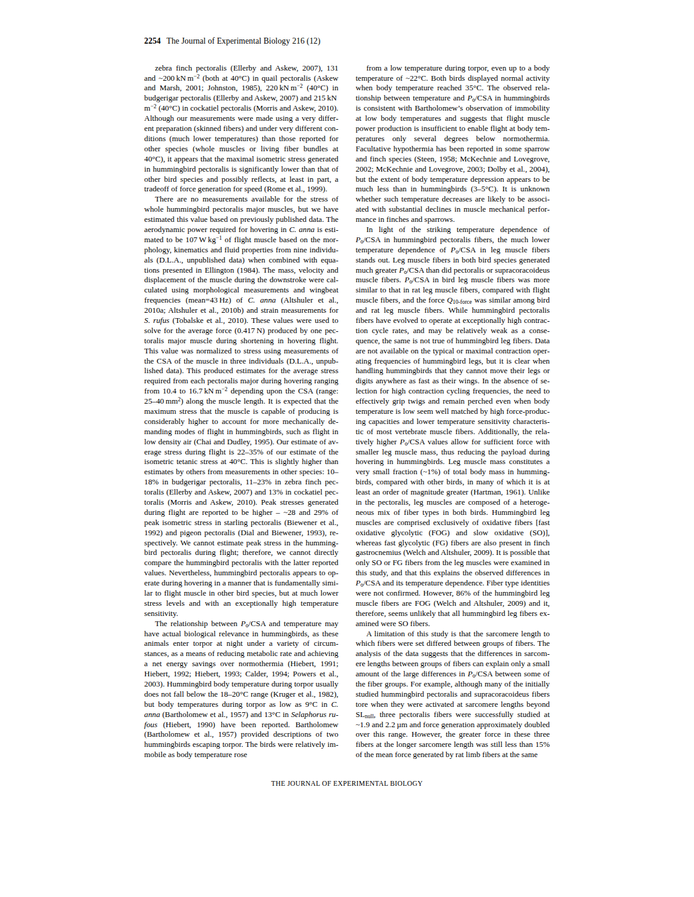2254 The Journal of Experimental Biology 216 (12)
zebra finch pectoralis (Ellerby and Askew, 2007), 131 and ~200 kN m−2 (both at 40°C) in quail pectoralis (Askew and Marsh, 2001; Johnston, 1985), 220 kN m−2 (40°C) in budgerigar pectoralis (Ellerby and Askew, 2007) and 215 kN m−2 (40°C) in cockatiel pectoralis (Morris and Askew, 2010). Although our measurements were made using a very different preparation (skinned fibers) and under very different conditions (much lower temperatures) than those reported for other species (whole muscles or living fiber bundles at 40°C), it appears that the maximal isometric stress generated in hummingbird pectoralis is significantly lower than that of other bird species and possibly reflects, at least in part, a tradeoff of force generation for speed (Rome et al., 1999).
There are no measurements available for the stress of whole hummingbird pectoralis major muscles, but we have estimated this value based on previously published data. The aerodynamic power required for hovering in C. anna is estimated to be 107 W kg−1 of flight muscle based on the morphology, kinematics and fluid properties from nine individuals (D.L.A., unpublished data) when combined with equations presented in Ellington (1984). The mass, velocity and displacement of the muscle during the downstroke were calculated using morphological measurements and wingbeat frequencies (mean=43 Hz) of C. anna (Altshuler et al., 2010a; Altshuler et al., 2010b) and strain measurements for S. rufus (Tobalske et al., 2010). These values were used to solve for the average force (0.417 N) produced by one pectoralis major muscle during shortening in hovering flight. This value was normalized to stress using measurements of the CSA of the muscle in three individuals (D.L.A., unpublished data). This produced estimates for the average stress required from each pectoralis major during hovering ranging from 10.4 to 16.7 kN m−2 depending upon the CSA (range: 25–40 mm2) along the muscle length. It is expected that the maximum stress that the muscle is capable of producing is considerably higher to account for more mechanically demanding modes of flight in hummingbirds, such as flight in low density air (Chai and Dudley, 1995). Our estimate of average stress during flight is 22–35% of our estimate of the isometric tetanic stress at 40°C. This is slightly higher than estimates by others from measurements in other species: 10–18% in budgerigar pectoralis, 11–23% in zebra finch pectoralis (Ellerby and Askew, 2007) and 13% in cockatiel pectoralis (Morris and Askew, 2010). Peak stresses generated during flight are reported to be higher – ~28 and 29% of peak isometric stress in starling pectoralis (Biewener et al., 1992) and pigeon pectoralis (Dial and Biewener, 1993), respectively. We cannot estimate peak stress in the hummingbird pectoralis during flight; therefore, we cannot directly compare the hummingbird pectoralis with the latter reported values. Nevertheless, hummingbird pectoralis appears to operate during hovering in a manner that is fundamentally similar to flight muscle in other bird species, but at much lower stress levels and with an exceptionally high temperature sensitivity.
The relationship between Po/CSA and temperature may have actual biological relevance in hummingbirds, as these animals enter torpor at night under a variety of circumstances, as a means of reducing metabolic rate and achieving a net energy savings over normothermia (Hiebert, 1991; Hiebert, 1992; Hiebert, 1993; Calder, 1994; Powers et al., 2003). Hummingbird body temperature during torpor usually does not fall below the 18–20°C range (Kruger et al., 1982), but body temperatures during torpor as low as 9°C in C. anna (Bartholomew et al., 1957) and 13°C in Selaphorus rufous (Hiebert, 1990) have been reported. Bartholomew (Bartholomew et al., 1957) provided descriptions of two hummingbirds escaping torpor. The birds were relatively immobile as body temperature rose
from a low temperature during torpor, even up to a body temperature of ~22°C. Both birds displayed normal activity when body temperature reached 35°C. The observed relationship between temperature and Po/CSA in hummingbirds is consistent with Bartholomew’s observation of immobility at low body temperatures and suggests that flight muscle power production is insufficient to enable flight at body temperatures only several degrees below normothermia. Facultative hypothermia has been reported in some sparrow and finch species (Steen, 1958; McKechnie and Lovegrove, 2002; McKechnie and Lovegrove, 2003; Dolby et al., 2004), but the extent of body temperature depression appears to be much less than in hummingbirds (3–5°C). It is unknown whether such temperature decreases are likely to be associated with substantial declines in muscle mechanical performance in finches and sparrows.
In light of the striking temperature dependence of Po/CSA in hummingbird pectoralis fibers, the much lower temperature dependence of Po/CSA in leg muscle fibers stands out. Leg muscle fibers in both bird species generated much greater Po/CSA than did pectoralis or supracoracoideus muscle fibers. Po/CSA in bird leg muscle fibers was more similar to that in rat leg muscle fibers, compared with flight muscle fibers, and the force Q10-force was similar among bird and rat leg muscle fibers. While hummingbird pectoralis fibers have evolved to operate at exceptionally high contraction cycle rates, and may be relatively weak as a consequence, the same is not true of hummingbird leg fibers. Data are not available on the typical or maximal contraction operating frequencies of hummingbird legs, but it is clear when handling hummingbirds that they cannot move their legs or digits anywhere as fast as their wings. In the absence of selection for high contraction cycling frequencies, the need to effectively grip twigs and remain perched even when body temperature is low seem well matched by high force-producing capacities and lower temperature sensitivity characteristic of most vertebrate muscle fibers. Additionally, the relatively higher Po/CSA values allow for sufficient force with smaller leg muscle mass, thus reducing the payload during hovering in hummingbirds. Leg muscle mass constitutes a very small fraction (~1%) of total body mass in hummingbirds, compared with other birds, in many of which it is at least an order of magnitude greater (Hartman, 1961). Unlike in the pectoralis, leg muscles are composed of a heterogeneous mix of fiber types in both birds. Hummingbird leg muscles are comprised exclusively of oxidative fibers [fast oxidative glycolytic (FOG) and slow oxidative (SO)], whereas fast glycolytic (FG) fibers are also present in finch gastrocnemius (Welch and Altshuler, 2009). It is possible that only SO or FG fibers from the leg muscles were examined in this study, and that this explains the observed differences in Po/CSA and its temperature dependence. Fiber type identities were not confirmed. However, 86% of the hummingbird leg muscle fibers are FOG (Welch and Altshuler, 2009) and it, therefore, seems unlikely that all hummingbird leg fibers examined were SO fibers.
A limitation of this study is that the sarcomere length to which fibers were set differed between groups of fibers. The analysis of the data suggests that the differences in sarcomere lengths between groups of fibers can explain only a small amount of the large differences in Po/CSA between some of the fiber groups. For example, although many of the initially studied hummingbird pectoralis and supracoracoideus fibers tore when they were activated at sarcomere lengths beyond SLnull, three pectoralis fibers were successfully studied at ~1.9 and 2.2 µm and force generation approximately doubled over this range. However, the greater force in these three fibers at the longer sarcomere length was still less than 15% of the mean force generated by rat limb fibers at the same
THE JOURNAL OF EXPERIMENTAL BIOLOGY